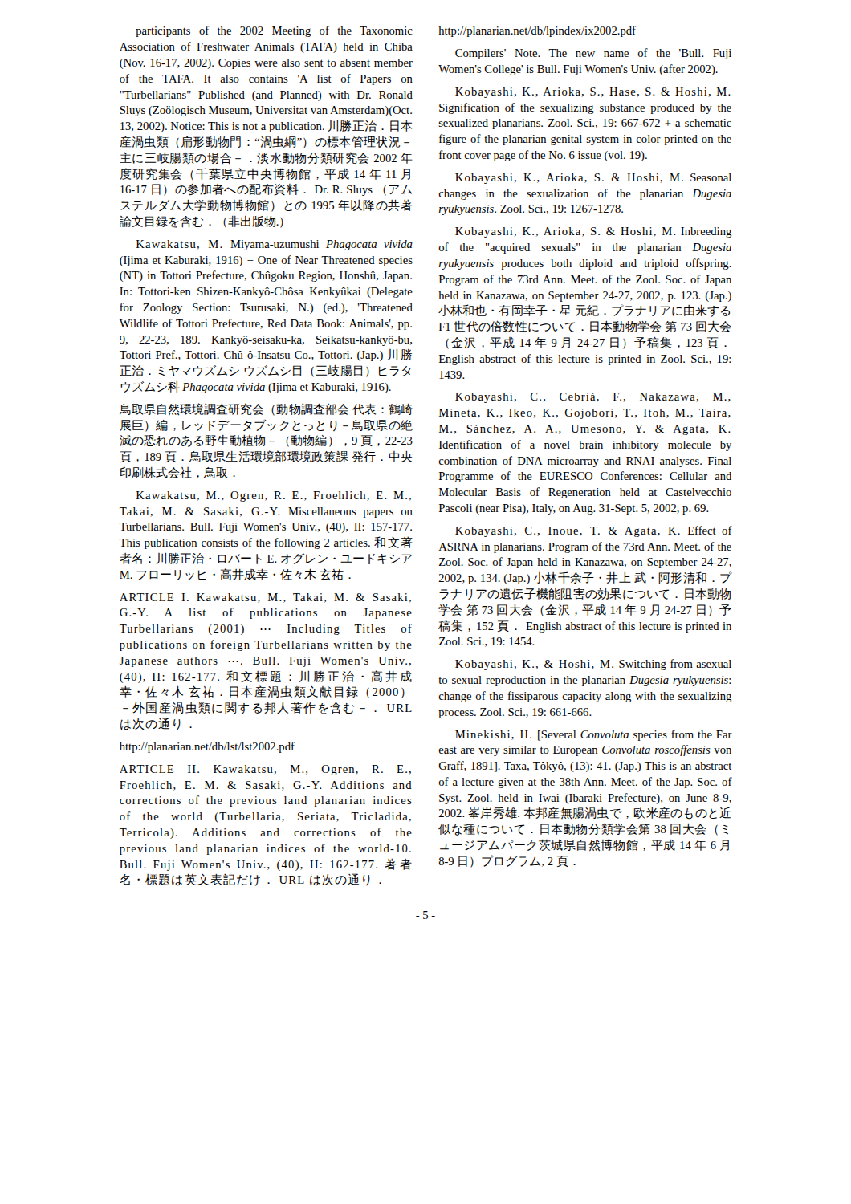participants of the 2002 Meeting of the Taxonomic Association of Freshwater Animals (TAFA) held in Chiba (Nov. 16-17, 2002). Copies were also sent to absent member of the TAFA. It also contains 'A list of Papers on "Turbellarians" Published (and Planned) with Dr. Ronald Sluys (Zoölogisch Museum, Universitat van Amsterdam)(Oct. 13, 2002). Notice: This is not a publication. 川勝正治．日本産渦虫類（扁形動物門：“渦虫綱”）の標本管理状況－主に三岐腸類の場合－．淡水動物分類研究会 2002 年度研究集会（千葉県立中央博物館，平成 14 年 11 月 16-17 日）の参加者への配布資料． Dr. R. Sluys （アムステルダム大学動物博物館）との 1995 年以降の共著論文目録を含む．（非出版物.）
Kawakatsu, M. Miyama-uzumushi Phagocata vivida (Ijima et Kaburaki, 1916) − One of Near Threatened species (NT) in Tottori Prefecture, Chûgoku Region, Honshû, Japan. In: Tottori-ken Shizen-Kankyô-Chôsa Kenkyûkai (Delegate for Zoology Section: Tsurusaki, N.) (ed.), 'Threatened Wildlife of Tottori Prefecture, Red Data Book: Animals', pp. 9, 22-23, 189. Kankyô-seisaku-ka, Seikatsu-kankyô-bu, Tottori Pref., Tottori. Chû ô-Insatsu Co., Tottori. (Jap.) 川勝正治．ミヤマウズムシ ウズムシ目（三岐腸目）ヒラタウズムシ科 Phagocata vivida (Ijima et Kaburaki, 1916).
鳥取県自然環境調査研究会（動物調査部会 代表：鶴崎展巨）編，レッドデータブックとっとり－鳥取県の絶滅の恐れのある野生動植物－（動物編），9 頁，22-23 頁，189 頁．鳥取県生活環境部環境政策課 発行．中央印刷株式会社，鳥取．
Kawakatsu, M., Ogren, R. E., Froehlich, E. M., Takai, M. & Sasaki, G.-Y. Miscellaneous papers on Turbellarians. Bull. Fuji Women's Univ., (40), II: 157-177. This publication consists of the following 2 articles. 和文著者名：川勝正治・ロバート E. オグレン・ユードキシア M. フローリッヒ・高井成幸・佐々木 玄祐．
ARTICLE I. Kawakatsu, M., Takai, M. & Sasaki, G.-Y. A list of publications on Japanese Turbellarians (2001) ⋯ Including Titles of publications on foreign Turbellarians written by the Japanese authors ⋯. Bull. Fuji Women's Univ., (40), II: 162-177. 和文標題：川勝正治・高井成幸・佐々木 玄祐．日本産渦虫類文献目録（2000）－外国産渦虫類に関する邦人著作を含む－． URL は次の通り．
http://planarian.net/db/lst/lst2002.pdf
ARTICLE II. Kawakatsu, M., Ogren, R. E., Froehlich, E. M. & Sasaki, G.-Y. Additions and corrections of the previous land planarian indices of the world (Turbellaria, Seriata, Tricladida, Terricola). Additions and corrections of the previous land planarian indices of the world-10. Bull. Fuji Women's Univ., (40), II: 162-177. 著者名・標題は英文表記だけ． URL は次の通り．
http://planarian.net/db/lpindex/ix2002.pdf
Compilers' Note. The new name of the 'Bull. Fuji Women's College' is Bull. Fuji Women's Univ. (after 2002).
Kobayashi, K., Arioka, S., Hase, S. & Hoshi, M. Signification of the sexualizing substance produced by the sexualized planarians. Zool. Sci., 19: 667-672 + a schematic figure of the planarian genital system in color printed on the front cover page of the No. 6 issue (vol. 19).
Kobayashi, K., Arioka, S. & Hoshi, M. Seasonal changes in the sexualization of the planarian Dugesia ryukyuensis. Zool. Sci., 19: 1267-1278.
Kobayashi, K., Arioka, S. & Hoshi, M. Inbreeding of the "acquired sexuals" in the planarian Dugesia ryukyuensis produces both diploid and triploid offspring. Program of the 73rd Ann. Meet. of the Zool. Soc. of Japan held in Kanazawa, on September 24-27, 2002, p. 123. (Jap.) 小林和也・有岡幸子・星 元紀．プラナリアに由来する F1 世代の倍数性について．日本動物学会 第 73 回大会（金沢，平成 14 年 9 月 24-27 日）予稿集，123 頁． English abstract of this lecture is printed in Zool. Sci., 19: 1439.
Kobayashi, C., Cebrià, F., Nakazawa, M., Mineta, K., Ikeo, K., Gojobori, T., Itoh, M., Taira, M., Sánchez, A. A., Umesono, Y. & Agata, K. Identification of a novel brain inhibitory molecule by combination of DNA microarray and RNAI analyses. Final Programme of the EURESCO Conferences: Cellular and Molecular Basis of Regeneration held at Castelvecchio Pascoli (near Pisa), Italy, on Aug. 31-Sept. 5, 2002, p. 69.
Kobayashi, C., Inoue, T. & Agata, K. Effect of ASRNA in planarians. Program of the 73rd Ann. Meet. of the Zool. Soc. of Japan held in Kanazawa, on September 24-27, 2002, p. 134. (Jap.) 小林千余子・井上 武・阿形清和．プラナリアの遺伝子機能阻害の効果について．日本動物学会 第 73 回大会（金沢，平成 14 年 9 月 24-27 日）予稿集，152 頁． English abstract of this lecture is printed in Zool. Sci., 19: 1454.
Kobayashi, K., & Hoshi, M. Switching from asexual to sexual reproduction in the planarian Dugesia ryukyuensis: change of the fissiparous capacity along with the sexualizing process. Zool. Sci., 19: 661-666.
Minekishi, H. [Several Convoluta species from the Far east are very similar to European Convoluta roscoffensis von Graff, 1891]. Taxa, Tôkyô, (13): 41. (Jap.) This is an abstract of a lecture given at the 38th Ann. Meet. of the Jap. Soc. of Syst. Zool. held in Iwai (Ibaraki Prefecture), on June 8-9, 2002. 峯岸秀雄. 本邦産無腸渦虫で，欧米産のものと近似な種について．日本動物分類学会第 38 回大会（ミュージアムパーク茨城県自然博物館，平成 14 年 6 月 8-9 日）プログラム, 2 頁．
- 5 -